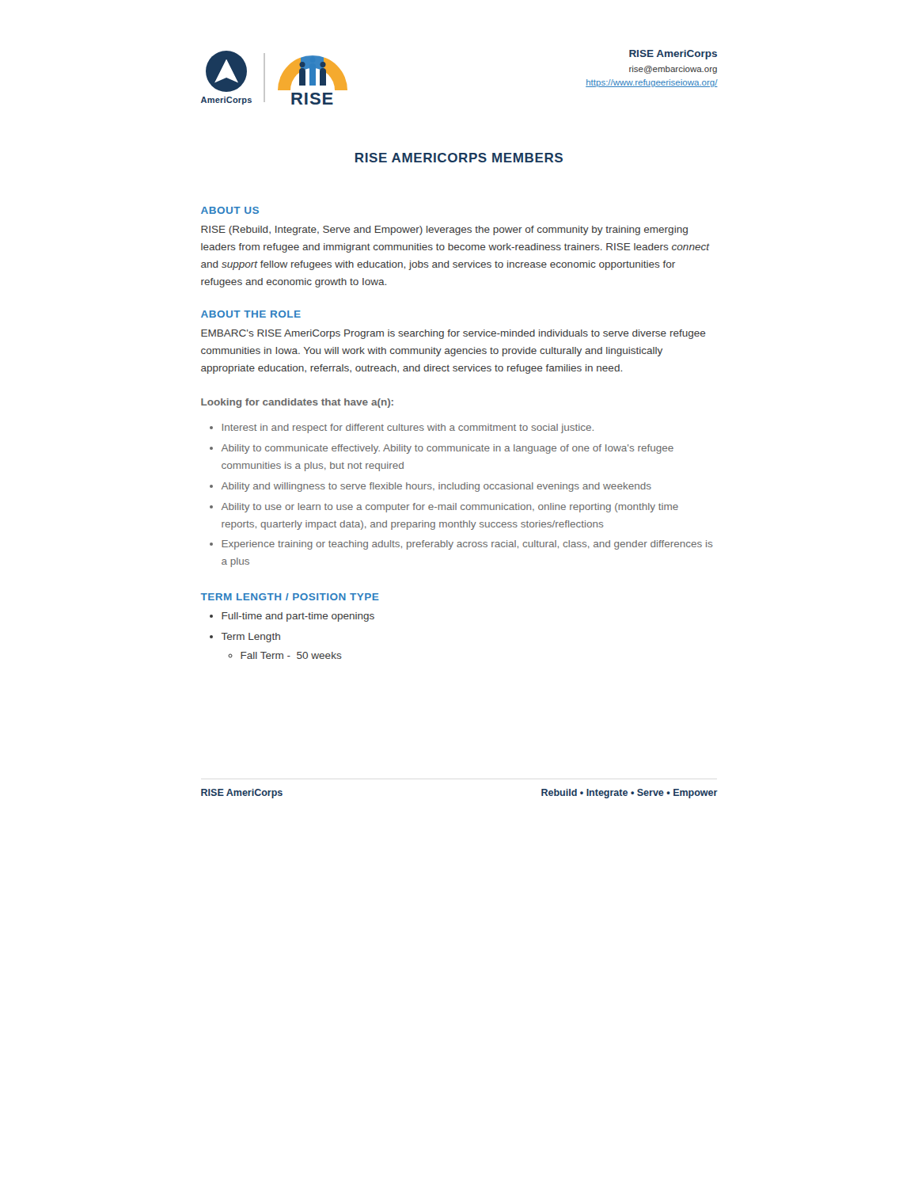AmeriCorps
RISE
RISE AmeriCorps
rise@embarciowa.org
https://www.refugeeriseiowa.org/
RISE AMERICORPS MEMBERS
ABOUT US
RISE (Rebuild, Integrate, Serve and Empower) leverages the power of community by training emerging leaders from refugee and immigrant communities to become work-readiness trainers. RISE leaders connect and support fellow refugees with education, jobs and services to increase economic opportunities for refugees and economic growth to Iowa.
ABOUT THE ROLE
EMBARC's RISE AmeriCorps Program is searching for service-minded individuals to serve diverse refugee communities in Iowa. You will work with community agencies to provide culturally and linguistically appropriate education, referrals, outreach, and direct services to refugee families in need.
Looking for candidates that have a(n):
Interest in and respect for different cultures with a commitment to social justice.
Ability to communicate effectively. Ability to communicate in a language of one of Iowa's refugee communities is a plus, but not required
Ability and willingness to serve flexible hours, including occasional evenings and weekends
Ability to use or learn to use a computer for e-mail communication, online reporting (monthly time reports, quarterly impact data), and preparing monthly success stories/reflections
Experience training or teaching adults, preferably across racial, cultural, class, and gender differences is a plus
TERM LENGTH / POSITION TYPE
Full-time and part-time openings
Term Length
Fall Term - 50 weeks
RISE AmeriCorps
Rebuild • Integrate • Serve • Empower